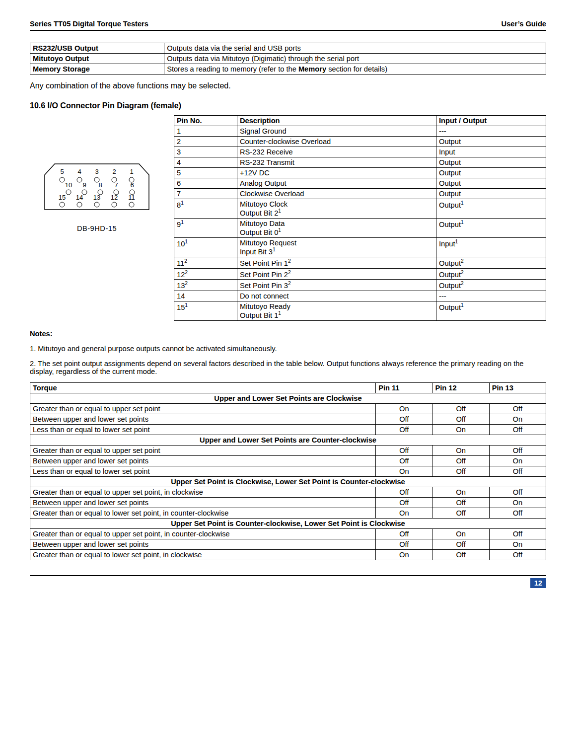Series TT05 Digital Torque Testers User’s Guide
| RS232/USB Output | Outputs data via the serial and USB ports |
| Mitutoyo Output | Outputs data via Mitutoyo (Digimatic) through the serial port |
| Memory Storage | Stores a reading to memory (refer to the Memory section for details) |
Any combination of the above functions may be selected.
10.6 I/O Connector Pin Diagram (female)
5 4 3 2 1 10 9 8 7 6 15 14 13 12 11
DB-9HD-15
| Pin No. | Description | Input / Output |
| --- | --- | --- |
| 1 | Signal Ground | --- |
| 2 | Counter-clockwise Overload | Output |
| 3 | RS-232 Receive | Input |
| 4 | RS-232 Transmit | Output |
| 5 | +12V DC | Output |
| 6 | Analog Output | Output |
| 7 | Clockwise Overload | Output |
| 8 1 | Mitutoyo Clock Output Bit 2 1 | Output 1 |
| 9 1 | Mitutoyo Data Output Bit 0 1 | Output 1 |
| 10 1 | Mitutoyo Request Input Bit 3 1 | Input 1 |
| 11 2 | Set Point Pin 1 2 | Output 2 |
| 12 2 | Set Point Pin 2 2 | Output 2 |
| 13 2 | Set Point Pin 3 2 | Output 2 |
| 14 | Do not connect | --- |
| 15 1 | Mitutoyo Ready Output Bit 1 1 | Output 1 |
Notes:
1. Mitutoyo and general purpose outputs cannot be activated simultaneously.
2. The set point output assignments depend on several factors described in the table below. Output functions always reference the primary reading on the display, regardless of the current mode.
| Torque | Pin 11 | Pin 12 | Pin 13 |
| --- | --- | --- | --- |
| Upper and Lower Set Points are Clockwise |
| Greater than or equal to upper set point | On | Off | Off |
| Between upper and lower set points | Off | Off | On |
| Less than or equal to lower set point | Off | On | Off |
| Upper and Lower Set Points are Counter-clockwise |
| Greater than or equal to upper set point | Off | On | Off |
| Between upper and lower set points | Off | Off | On |
| Less than or equal to lower set point | On | Off | Off |
| Upper Set Point is Clockwise, Lower Set Point is Counter-clockwise |
| Greater than or equal to upper set point, in clockwise | Off | On | Off |
| Between upper and lower set points | Off | Off | On |
| Greater than or equal to lower set point, in counter-clockwise | On | Off | Off |
| Upper Set Point is Counter-clockwise, Lower Set Point is Clockwise |
| Greater than or equal to upper set point, in counter-clockwise | Off | On | Off |
| Between upper and lower set points | Off | Off | On |
| Greater than or equal to lower set point, in clockwise | On | Off | Off |
12